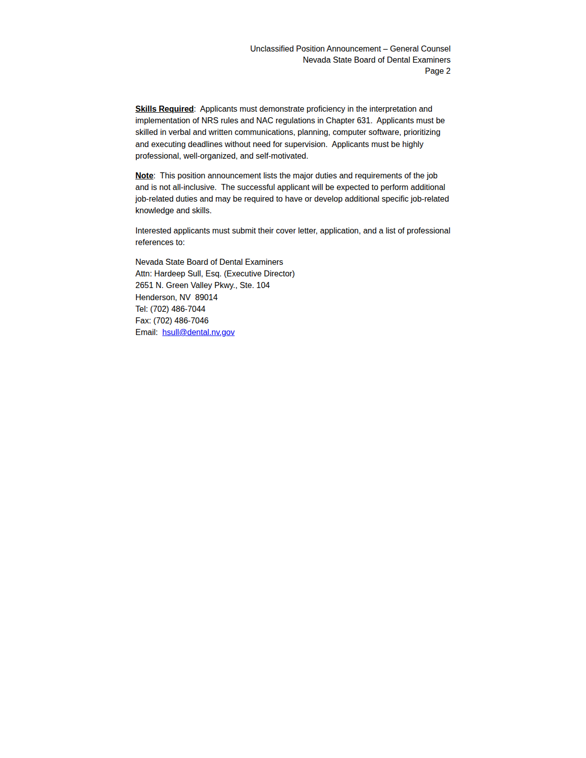Unclassified Position Announcement – General Counsel
Nevada State Board of Dental Examiners
Page 2
Skills Required: Applicants must demonstrate proficiency in the interpretation and implementation of NRS rules and NAC regulations in Chapter 631. Applicants must be skilled in verbal and written communications, planning, computer software, prioritizing and executing deadlines without need for supervision. Applicants must be highly professional, well-organized, and self-motivated.
Note: This position announcement lists the major duties and requirements of the job and is not all-inclusive. The successful applicant will be expected to perform additional job-related duties and may be required to have or develop additional specific job-related knowledge and skills.
Interested applicants must submit their cover letter, application, and a list of professional references to:
Nevada State Board of Dental Examiners
Attn: Hardeep Sull, Esq. (Executive Director)
2651 N. Green Valley Pkwy., Ste. 104
Henderson, NV 89014
Tel: (702) 486-7044
Fax: (702) 486-7046
Email: hsull@dental.nv.gov